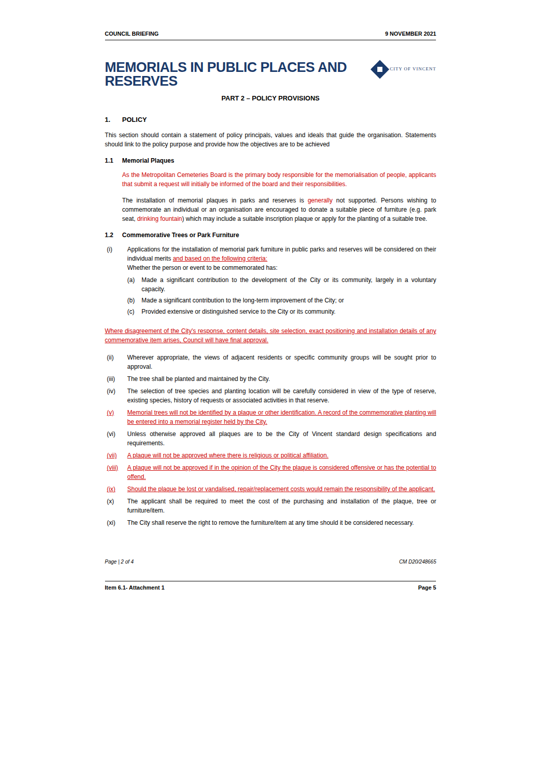COUNCIL BRIEFING 9 NOVEMBER 2021
MEMORIALS IN PUBLIC PLACES AND RESERVES
City of Vincent
PART 2 – POLICY PROVISIONS
1. POLICY
This section should contain a statement of policy principals, values and ideals that guide the organisation. Statements should link to the policy purpose and provide how the objectives are to be achieved
1.1 Memorial Plaques
As the Metropolitan Cemeteries Board is the primary body responsible for the memorialisation of people, applicants that submit a request will initially be informed of the board and their responsibilities.
The installation of memorial plaques in parks and reserves is generally not supported. Persons wishing to commemorate an individual or an organisation are encouraged to donate a suitable piece of furniture (e.g. park seat, drinking fountain) which may include a suitable inscription plaque or apply for the planting of a suitable tree.
1.2 Commemorative Trees or Park Furniture
(i) Applications for the installation of memorial park furniture in public parks and reserves will be considered on their individual merits and based on the following criteria:
Whether the person or event to be commemorated has:
(a) Made a significant contribution to the development of the City or its community, largely in a voluntary capacity.
(b) Made a significant contribution to the long-term improvement of the City; or
(c) Provided extensive or distinguished service to the City or its community.
Where disagreement of the City's response, content details, site selection, exact positioning and installation details of any commemorative item arises, Council will have final approval.
(ii) Wherever appropriate, the views of adjacent residents or specific community groups will be sought prior to approval.
(iii) The tree shall be planted and maintained by the City.
(iv) The selection of tree species and planting location will be carefully considered in view of the type of reserve, existing species, history of requests or associated activities in that reserve.
(v) Memorial trees will not be identified by a plaque or other identification. A record of the commemorative planting will be entered into a memorial register held by the City.
(vi) Unless otherwise approved all plaques are to be the City of Vincent standard design specifications and requirements.
(vii) A plaque will not be approved where there is religious or political affiliation.
(viii) A plaque will not be approved if in the opinion of the City the plaque is considered offensive or has the potential to offend.
(ix) Should the plaque be lost or vandalised, repair/replacement costs would remain the responsibility of the applicant.
(x) The applicant shall be required to meet the cost of the purchasing and installation of the plaque, tree or furniture/item.
(xi) The City shall reserve the right to remove the furniture/item at any time should it be considered necessary.
Page | 2 of 4 CM D20/248665
Item 6.1- Attachment 1 Page 5